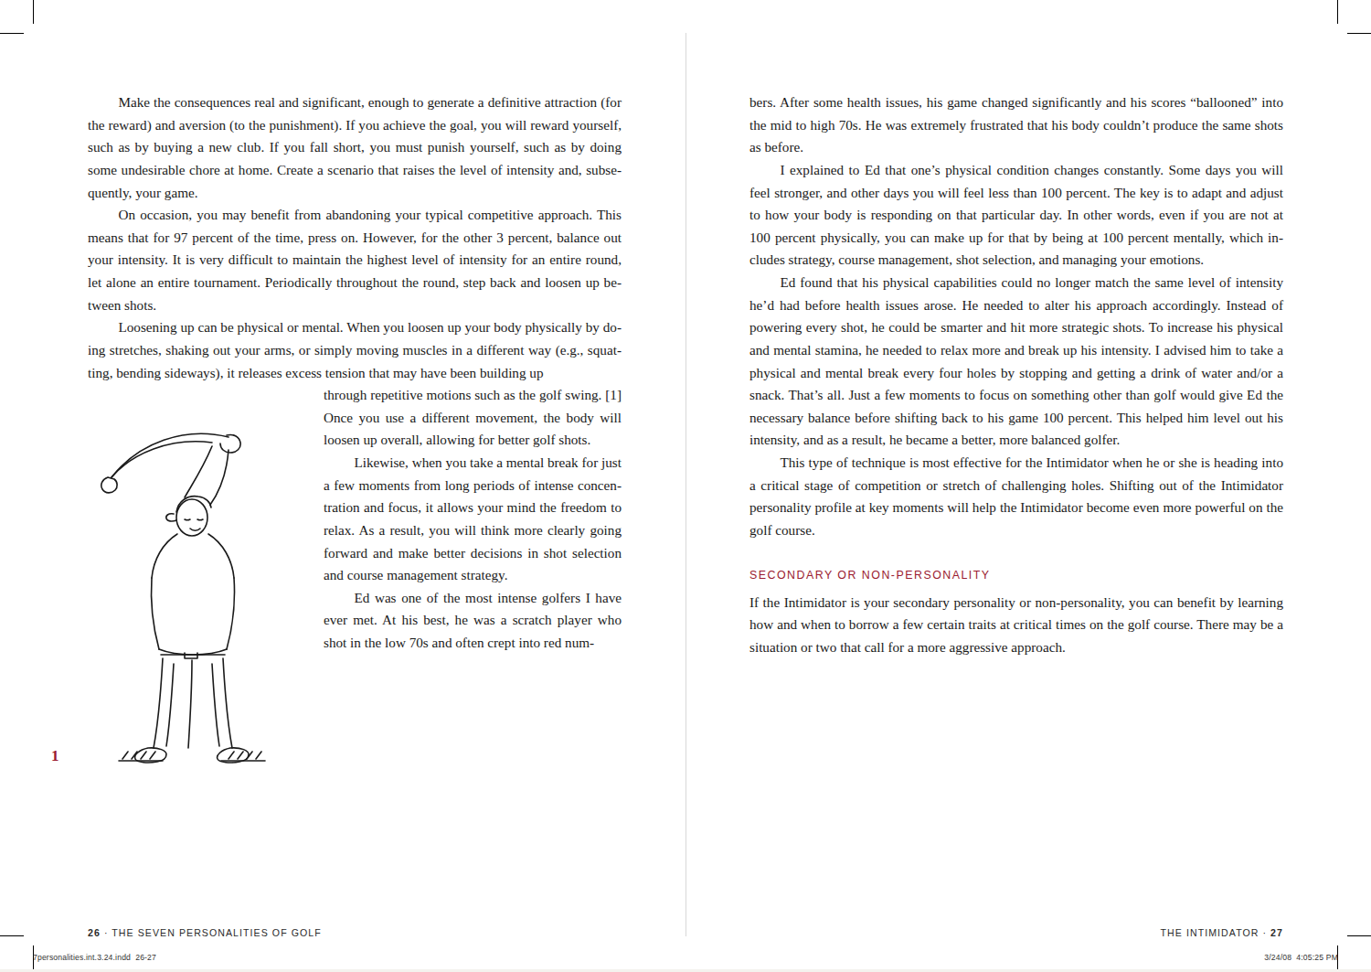Make the consequences real and significant, enough to generate a definitive attraction (for the reward) and aversion (to the punishment). If you achieve the goal, you will reward yourself, such as by buying a new club. If you fall short, you must punish yourself, such as by doing some undesirable chore at home. Create a scenario that raises the level of intensity and, subsequently, your game.
On occasion, you may benefit from abandoning your typical competitive approach. This means that for 97 percent of the time, press on. However, for the other 3 percent, balance out your intensity. It is very difficult to maintain the highest level of intensity for an entire round, let alone an entire tournament. Periodically throughout the round, step back and loosen up between shots.
Loosening up can be physical or mental. When you loosen up your body physically by doing stretches, shaking out your arms, or simply moving muscles in a different way (e.g., squatting, bending sideways), it releases excess tension that may have been building up
1
through repetitive motions such as the golf swing. [1] Once you use a different movement, the body will loosen up overall, allowing for better golf shots.
Likewise, when you take a mental break for just a few moments from long periods of intense concentration and focus, it allows your mind the freedom to relax. As a result, you will think more clearly going forward and make better decisions in shot selection and course management strategy.
Ed was one of the most intense golfers I have ever met. At his best, he was a scratch player who shot in the low 70s and often crept into red num-
26 · The Seven Personalities of Golf
7personalities.int.3.24.indd 26-27
bers. After some health issues, his game changed significantly and his scores “ballooned” into the mid to high 70s. He was extremely frustrated that his body couldn’t produce the same shots as before.
I explained to Ed that one’s physical condition changes constantly. Some days you will feel stronger, and other days you will feel less than 100 percent. The key is to adapt and adjust to how your body is responding on that particular day. In other words, even if you are not at 100 percent physically, you can make up for that by being at 100 percent mentally, which includes strategy, course management, shot selection, and managing your emotions.
Ed found that his physical capabilities could no longer match the same level of intensity he’d had before health issues arose. He needed to alter his approach accordingly. Instead of powering every shot, he could be smarter and hit more strategic shots. To increase his physical and mental stamina, he needed to relax more and break up his intensity. I advised him to take a physical and mental break every four holes by stopping and getting a drink of water and/or a snack. That’s all. Just a few moments to focus on something other than golf would give Ed the necessary balance before shifting back to his game 100 percent. This helped him level out his intensity, and as a result, he became a better, more balanced golfer.
This type of technique is most effective for the Intimidator when he or she is heading into a critical stage of competition or stretch of challenging holes. Shifting out of the Intimidator personality profile at key moments will help the Intimidator become even more powerful on the golf course.
Secondary or Non-Personality
If the Intimidator is your secondary personality or non-personality, you can benefit by learning how and when to borrow a few certain traits at critical times on the golf course. There may be a situation or two that call for a more aggressive approach.
The Intimidator · 27
3/24/08 4:05:25 PM